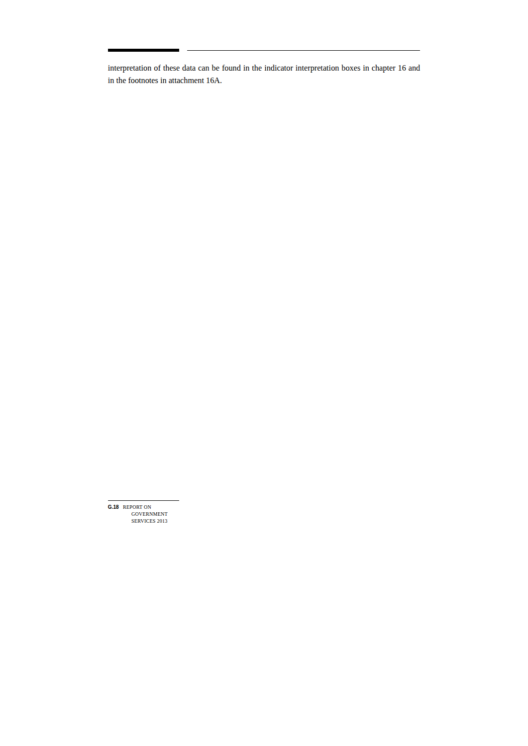interpretation of these data can be found in the indicator interpretation boxes in chapter 16 and in the footnotes in attachment 16A.
G.18 REPORT ON
GOVERNMENT
SERVICES 2013